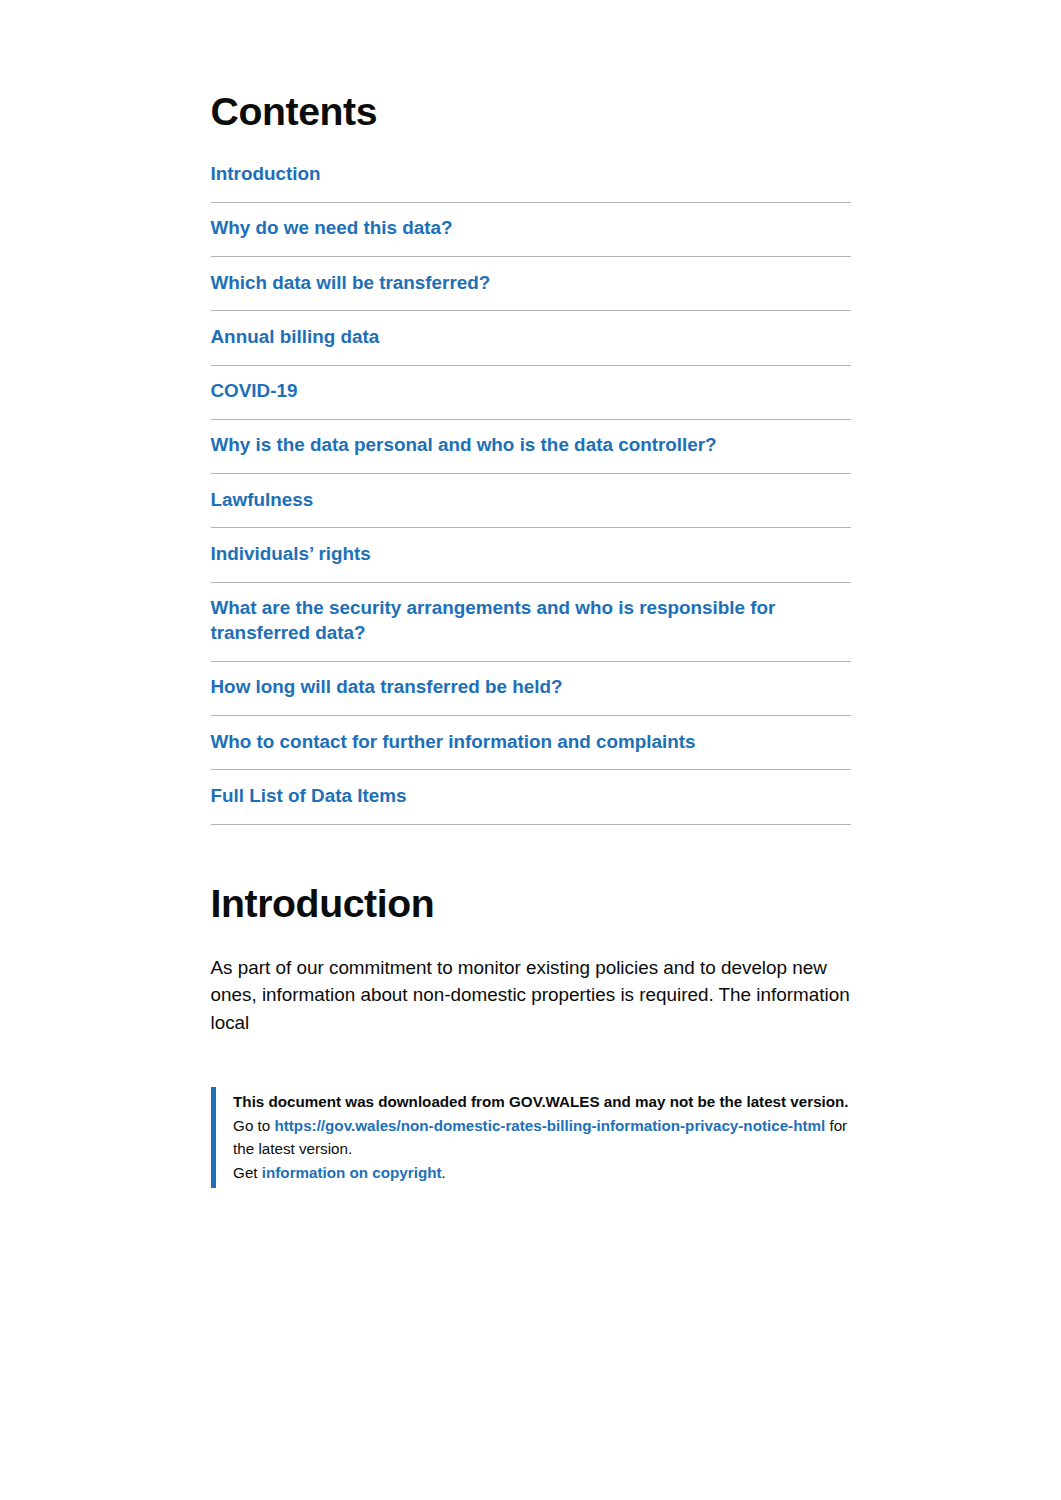Contents
Introduction
Why do we need this data?
Which data will be transferred?
Annual billing data
COVID-19
Why is the data personal and who is the data controller?
Lawfulness
Individuals’ rights
What are the security arrangements and who is responsible for transferred data?
How long will data transferred be held?
Who to contact for further information and complaints
Full List of Data Items
Introduction
As part of our commitment to monitor existing policies and to develop new ones, information about non-domestic properties is required. The information local
This document was downloaded from GOV.WALES and may not be the latest version.
Go to https://gov.wales/non-domestic-rates-billing-information-privacy-notice-html for the latest version.
Get information on copyright.